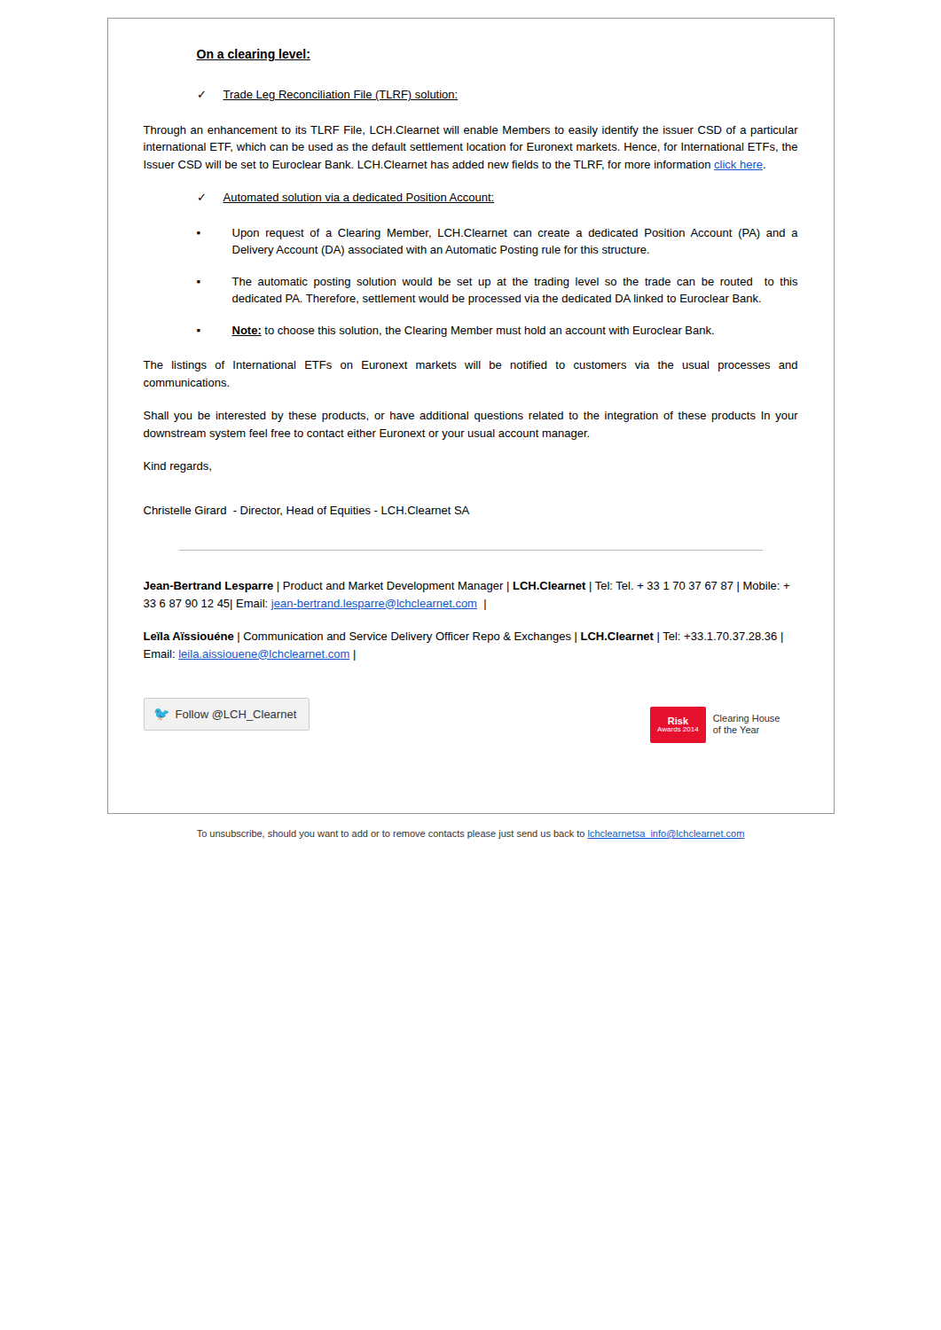On a clearing level:
Trade Leg Reconciliation File (TLRF) solution:
Through an enhancement to its TLRF File, LCH.Clearnet will enable Members to easily identify the issuer CSD of a particular international ETF, which can be used as the default settlement location for Euronext markets. Hence, for International ETFs, the Issuer CSD will be set to Euroclear Bank. LCH.Clearnet has added new fields to the TLRF, for more information click here.
Automated solution via a dedicated Position Account:
Upon request of a Clearing Member, LCH.Clearnet can create a dedicated Position Account (PA) and a Delivery Account (DA) associated with an Automatic Posting rule for this structure.
The automatic posting solution would be set up at the trading level so the trade can be routed to this dedicated PA. Therefore, settlement would be processed via the dedicated DA linked to Euroclear Bank.
Note: to choose this solution, the Clearing Member must hold an account with Euroclear Bank.
The listings of International ETFs on Euronext markets will be notified to customers via the usual processes and communications.
Shall you be interested by these products, or have additional questions related to the integration of these products In your downstream system feel free to contact either Euronext or your usual account manager.
Kind regards,
Christelle Girard - Director, Head of Equities - LCH.Clearnet SA
Jean-Bertrand Lesparre | Product and Market Development Manager | LCH.Clearnet | Tel: Tel. + 33 1 70 37 67 87 | Mobile: + 33 6 87 90 12 45| Email: jean-bertrand.lesparre@lchclearnet.com |
Leïla Aïssiouéne | Communication and Service Delivery Officer Repo & Exchanges | LCH.Clearnet | Tel: +33.1.70.37.28.36 | Email: leila.aissiouene@lchclearnet.com |
🐦Follow @LCH_Clearnet
RiskAwards 2014
Clearing House
of the Year
To unsubscribe, should you want to add or to remove contacts please just send us back to lchclearnetsa_info@lchclearnet.com